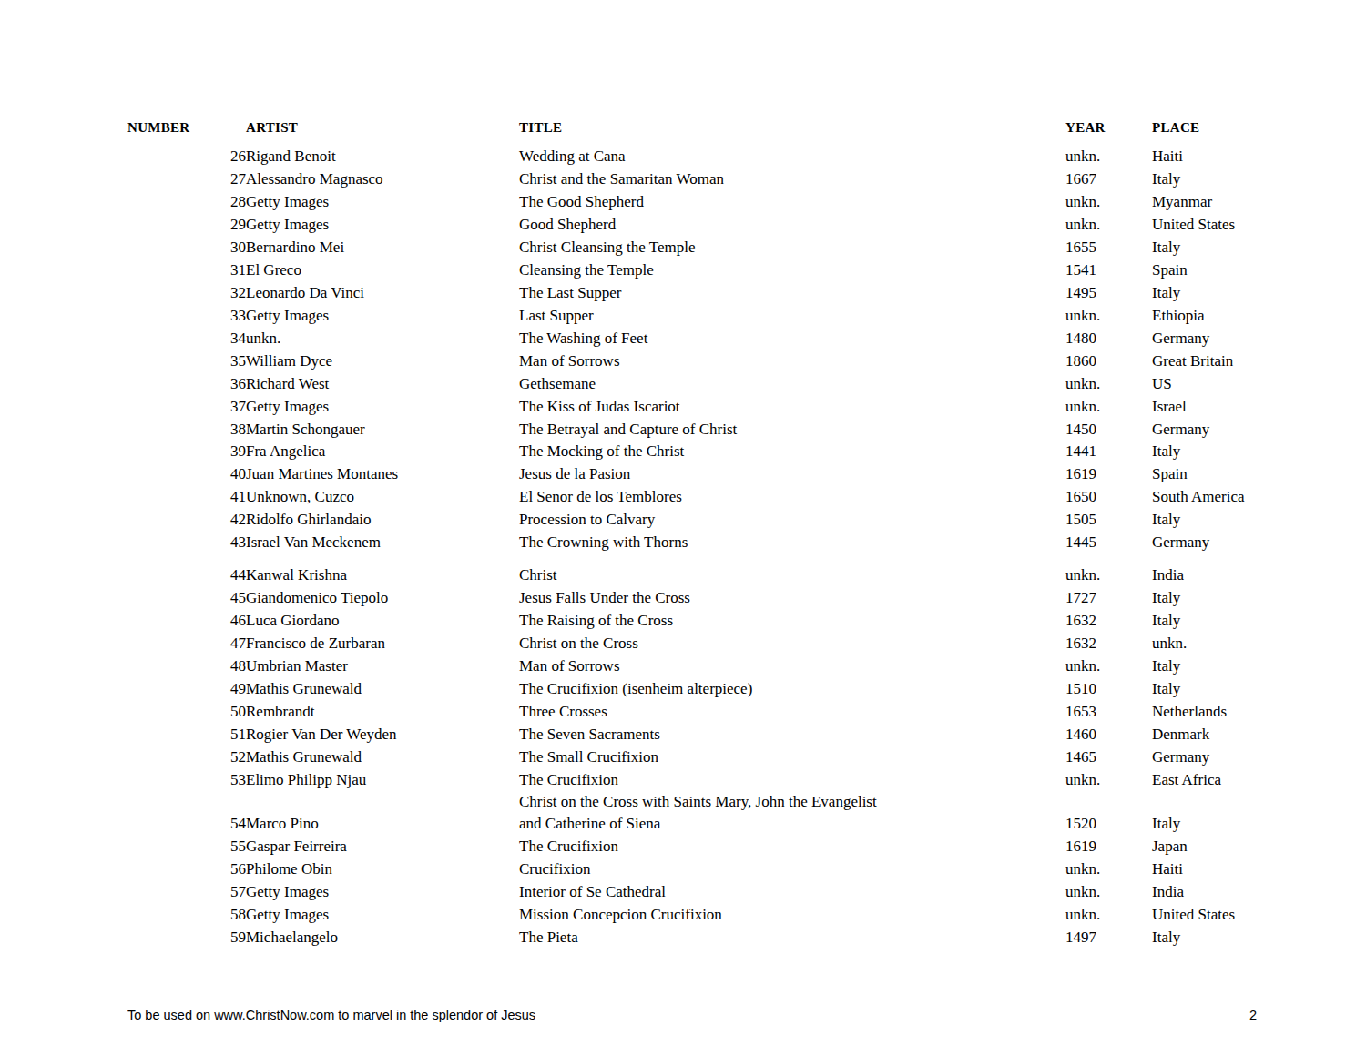| NUMBER | ARTIST | TITLE | YEAR | PLACE |
| --- | --- | --- | --- | --- |
| 26 | Rigand Benoit | Wedding at Cana | unkn. | Haiti |
| 27 | Alessandro Magnasco | Christ and the Samaritan Woman | 1667 | Italy |
| 28 | Getty Images | The Good Shepherd | unkn. | Myanmar |
| 29 | Getty Images | Good Shepherd | unkn. | United States |
| 30 | Bernardino Mei | Christ Cleansing the Temple | 1655 | Italy |
| 31 | El Greco | Cleansing the Temple | 1541 | Spain |
| 32 | Leonardo Da Vinci | The Last Supper | 1495 | Italy |
| 33 | Getty Images | Last Supper | unkn. | Ethiopia |
| 34 | unkn. | The Washing of Feet | 1480 | Germany |
| 35 | William Dyce | Man of Sorrows | 1860 | Great Britain |
| 36 | Richard West | Gethsemane | unkn. | US |
| 37 | Getty Images | The Kiss of Judas Iscariot | unkn. | Israel |
| 38 | Martin Schongauer | The Betrayal and Capture of Christ | 1450 | Germany |
| 39 | Fra Angelica | The Mocking of the Christ | 1441 | Italy |
| 40 | Juan Martines Montanes | Jesus de la Pasion | 1619 | Spain |
| 41 | Unknown, Cuzco | El Senor de los Temblores | 1650 | South America |
| 42 | Ridolfo Ghirlandaio | Procession to Calvary | 1505 | Italy |
| 43 | Israel Van Meckenem | The Crowning with Thorns | 1445 | Germany |
| 44 | Kanwal Krishna | Christ | unkn. | India |
| 45 | Giandomenico Tiepolo | Jesus Falls Under the Cross | 1727 | Italy |
| 46 | Luca Giordano | The Raising of the Cross | 1632 | Italy |
| 47 | Francisco de Zurbaran | Christ on the Cross | 1632 | unkn. |
| 48 | Umbrian Master | Man of Sorrows | unkn. | Italy |
| 49 | Mathis Grunewald | The Crucifixion (isenheim alterpiece) | 1510 | Italy |
| 50 | Rembrandt | Three Crosses | 1653 | Netherlands |
| 51 | Rogier Van Der Weyden | The Seven Sacraments | 1460 | Denmark |
| 52 | Mathis Grunewald | The Small Crucifixion | 1465 | Germany |
| 53 | Elimo Philipp Njau | The Crucifixion | unkn. | East Africa |
| | | Christ on the Cross with Saints Mary, John the Evangelist | | |
| 54 | Marco Pino | and Catherine of Siena | 1520 | Italy |
| 55 | Gaspar Feirreira | The Crucifixion | 1619 | Japan |
| 56 | Philome Obin | Crucifixion | unkn. | Haiti |
| 57 | Getty Images | Interior of Se Cathedral | unkn. | India |
| 58 | Getty Images | Mission Concepcion Crucifixion | unkn. | United States |
| 59 | Michaelangelo | The Pieta | 1497 | Italy |
To be used on www.ChristNow.com to marvel in the splendor of Jesus 2